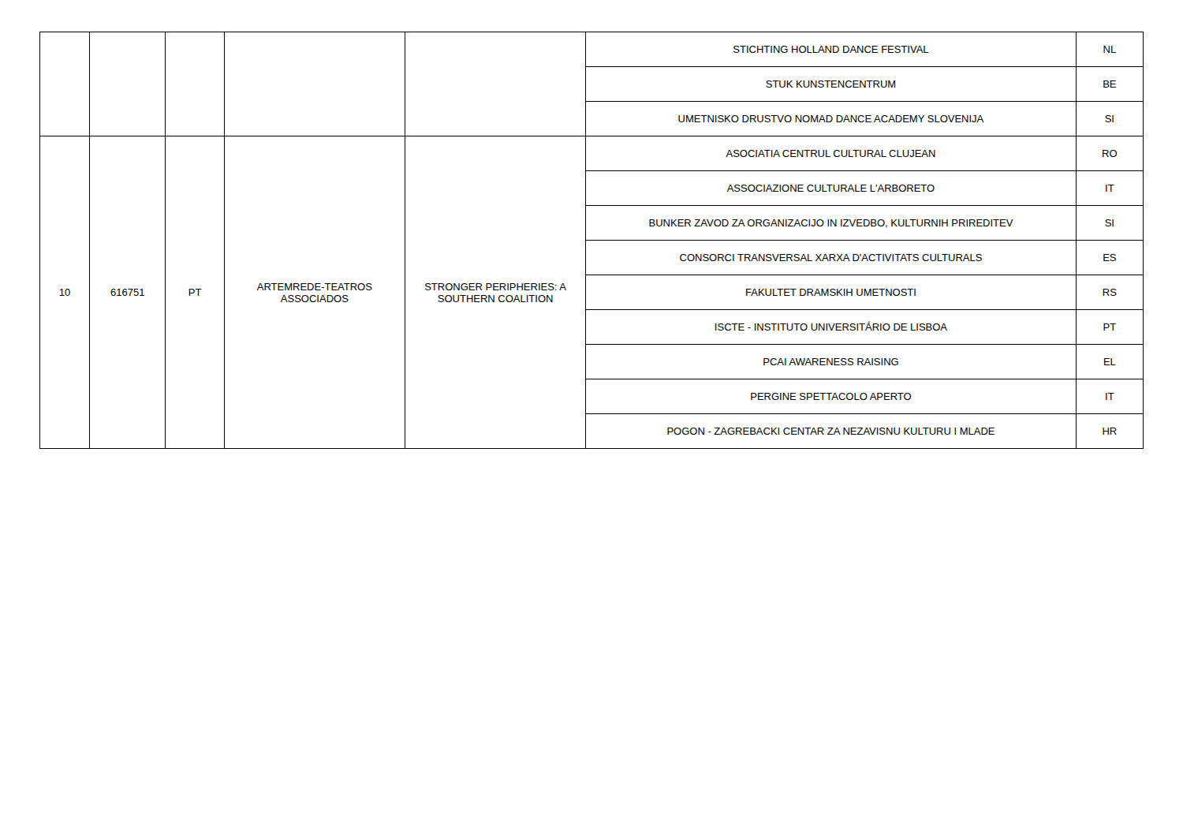| | | | | | STICHTING HOLLAND DANCE FESTIVAL | NL |
| STUK KUNSTENCENTRUM | BE |
| UMETNISKO DRUSTVO NOMAD DANCE ACADEMY SLOVENIJA | SI |
| 10 | 616751 | PT | ARTEMREDE-TEATROS ASSOCIADOS | STRONGER PERIPHERIES: A SOUTHERN COALITION | ASOCIATIA CENTRUL CULTURAL CLUJEAN | RO |
| ASSOCIAZIONE CULTURALE L'ARBORETO | IT |
| BUNKER ZAVOD ZA ORGANIZACIJO IN IZVEDBO, KULTURNIH PRIREDITEV | SI |
| CONSORCI TRANSVERSAL XARXA D'ACTIVITATS CULTURALS | ES |
| FAKULTET DRAMSKIH UMETNOSTI | RS |
| ISCTE - INSTITUTO UNIVERSITÁRIO DE LISBOA | PT |
| PCAI AWARENESS RAISING | EL |
| PERGINE SPETTACOLO APERTO | IT |
| POGON - ZAGREBACKI CENTAR ZA NEZAVISNU KULTURU I MLADE | HR |